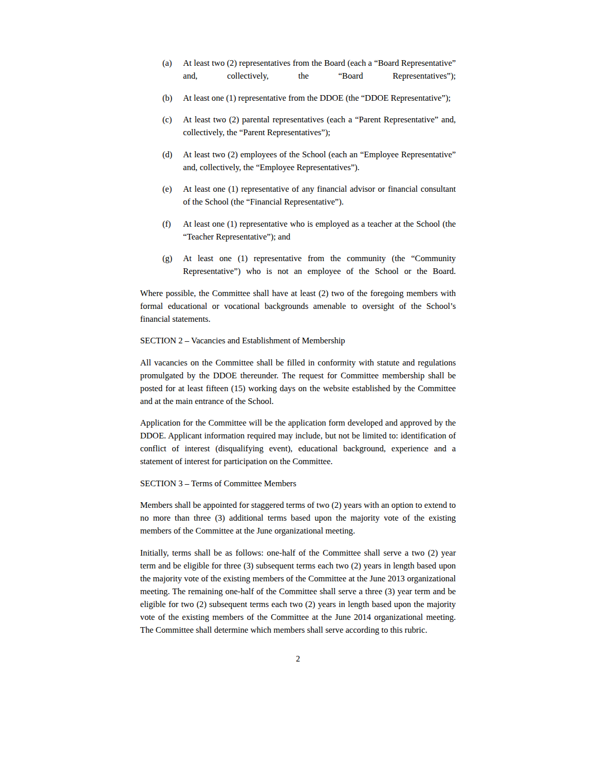(a) At least two (2) representatives from the Board (each a “Board Representative” and, collectively, the “Board Representatives”);
(b) At least one (1) representative from the DDOE (the “DDOE Representative”);
(c) At least two (2) parental representatives (each a “Parent Representative” and, collectively, the “Parent Representatives”);
(d) At least two (2) employees of the School (each an “Employee Representative” and, collectively, the “Employee Representatives”).
(e) At least one (1) representative of any financial advisor or financial consultant of the School (the “Financial Representative”).
(f) At least one (1) representative who is employed as a teacher at the School (the “Teacher Representative”); and
(g) At least one (1) representative from the community (the “Community Representative”) who is not an employee of the School or the Board.
Where possible, the Committee shall have at least (2) two of the foregoing members with formal educational or vocational backgrounds amenable to oversight of the School’s financial statements.
SECTION 2 – Vacancies and Establishment of Membership
All vacancies on the Committee shall be filled in conformity with statute and regulations promulgated by the DDOE thereunder. The request for Committee membership shall be posted for at least fifteen (15) working days on the website established by the Committee and at the main entrance of the School.
Application for the Committee will be the application form developed and approved by the DDOE. Applicant information required may include, but not be limited to: identification of conflict of interest (disqualifying event), educational background, experience and a statement of interest for participation on the Committee.
SECTION 3 – Terms of Committee Members
Members shall be appointed for staggered terms of two (2) years with an option to extend to no more than three (3) additional terms based upon the majority vote of the existing members of the Committee at the June organizational meeting.
Initially, terms shall be as follows: one-half of the Committee shall serve a two (2) year term and be eligible for three (3) subsequent terms each two (2) years in length based upon the majority vote of the existing members of the Committee at the June 2013 organizational meeting. The remaining one-half of the Committee shall serve a three (3) year term and be eligible for two (2) subsequent terms each two (2) years in length based upon the majority vote of the existing members of the Committee at the June 2014 organizational meeting. The Committee shall determine which members shall serve according to this rubric.
2